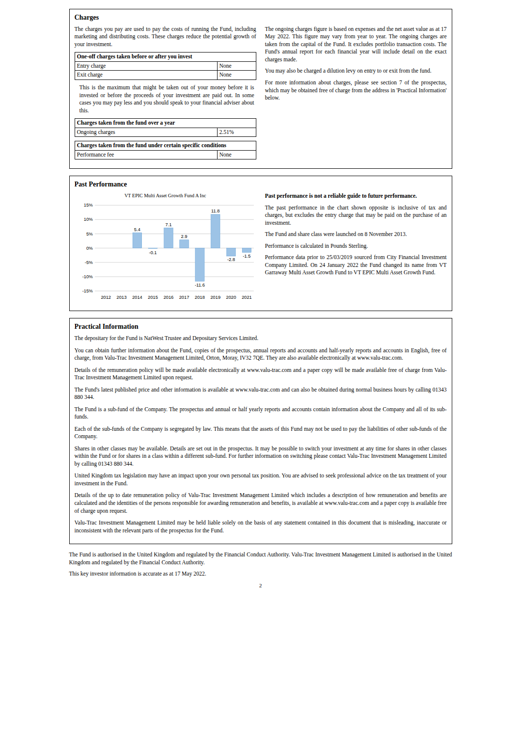Charges
The charges you pay are used to pay the costs of running the Fund, including marketing and distributing costs. These charges reduce the potential growth of your investment.
| One-off charges taken before or after you invest |
| --- |
| Entry charge | None |
| Exit charge | None |
This is the maximum that might be taken out of your money before it is invested or before the proceeds of your investment are paid out. In some cases you may pay less and you should speak to your financial adviser about this.
| Charges taken from the fund over a year |
| --- |
| Ongoing charges | 2.51% |
| Charges taken from the fund under certain specific conditions |
| --- |
| Performance fee | None |
The ongoing charges figure is based on expenses and the net asset value as at 17 May 2022. This figure may vary from year to year. The ongoing charges are taken from the capital of the Fund. It excludes portfolio transaction costs. The Fund's annual report for each financial year will include detail on the exact charges made.
You may also be charged a dilution levy on entry to or exit from the fund.
For more information about charges, please see section 7 of the prospectus, which may be obtained free of charge from the address in 'Practical Information' below.
Past Performance
VT EPIC Multi Asset Growth Fund A Inc
15% 10% 5% 0% -5% -10% -15% 5.4 -0.1 7.1 2.9 -11.6 11.8 -2.8 -1.5 2012 2013 2014 2015 2016 2017 2018 2019 2020 2021
Past performance is not a reliable guide to future performance.
The past performance in the chart shown opposite is inclusive of tax and charges, but excludes the entry charge that may be paid on the purchase of an investment.
The Fund and share class were launched on 8 November 2013.
Performance is calculated in Pounds Sterling.
Performance data prior to 25/03/2019 sourced from City Financial Investment Company Limited. On 24 January 2022 the Fund changed its name from VT Garraway Multi Asset Growth Fund to VT EPIC Multi Asset Growth Fund.
Practical Information
The depositary for the Fund is NatWest Trustee and Depositary Services Limited.
You can obtain further information about the Fund, copies of the prospectus, annual reports and accounts and half-yearly reports and accounts in English, free of charge, from Valu-Trac Investment Management Limited, Orton, Moray, IV32 7QE. They are also available electronically at www.valu-trac.com.
Details of the remuneration policy will be made available electronically at www.valu-trac.com and a paper copy will be made available free of charge from Valu-Trac Investment Management Limited upon request.
The Fund's latest published price and other information is available at www.valu-trac.com and can also be obtained during normal business hours by calling 01343 880 344.
The Fund is a sub-fund of the Company. The prospectus and annual or half yearly reports and accounts contain information about the Company and all of its sub-funds.
Each of the sub-funds of the Company is segregated by law. This means that the assets of this Fund may not be used to pay the liabilities of other sub-funds of the Company.
Shares in other classes may be available. Details are set out in the prospectus. It may be possible to switch your investment at any time for shares in other classes within the Fund or for shares in a class within a different sub-fund. For further information on switching please contact Valu-Trac Investment Management Limited by calling 01343 880 344.
United Kingdom tax legislation may have an impact upon your own personal tax position. You are advised to seek professional advice on the tax treatment of your investment in the Fund.
Details of the up to date remuneration policy of Valu-Trac Investment Management Limited which includes a description of how remuneration and benefits are calculated and the identities of the persons responsible for awarding remuneration and benefits, is available at www.valu-trac.com and a paper copy is available free of charge upon request.
Valu-Trac Investment Management Limited may be held liable solely on the basis of any statement contained in this document that is misleading, inaccurate or inconsistent with the relevant parts of the prospectus for the Fund.
The Fund is authorised in the United Kingdom and regulated by the Financial Conduct Authority. Valu-Trac Investment Management Limited is authorised in the United Kingdom and regulated by the Financial Conduct Authority.
This key investor information is accurate as at 17 May 2022.
2